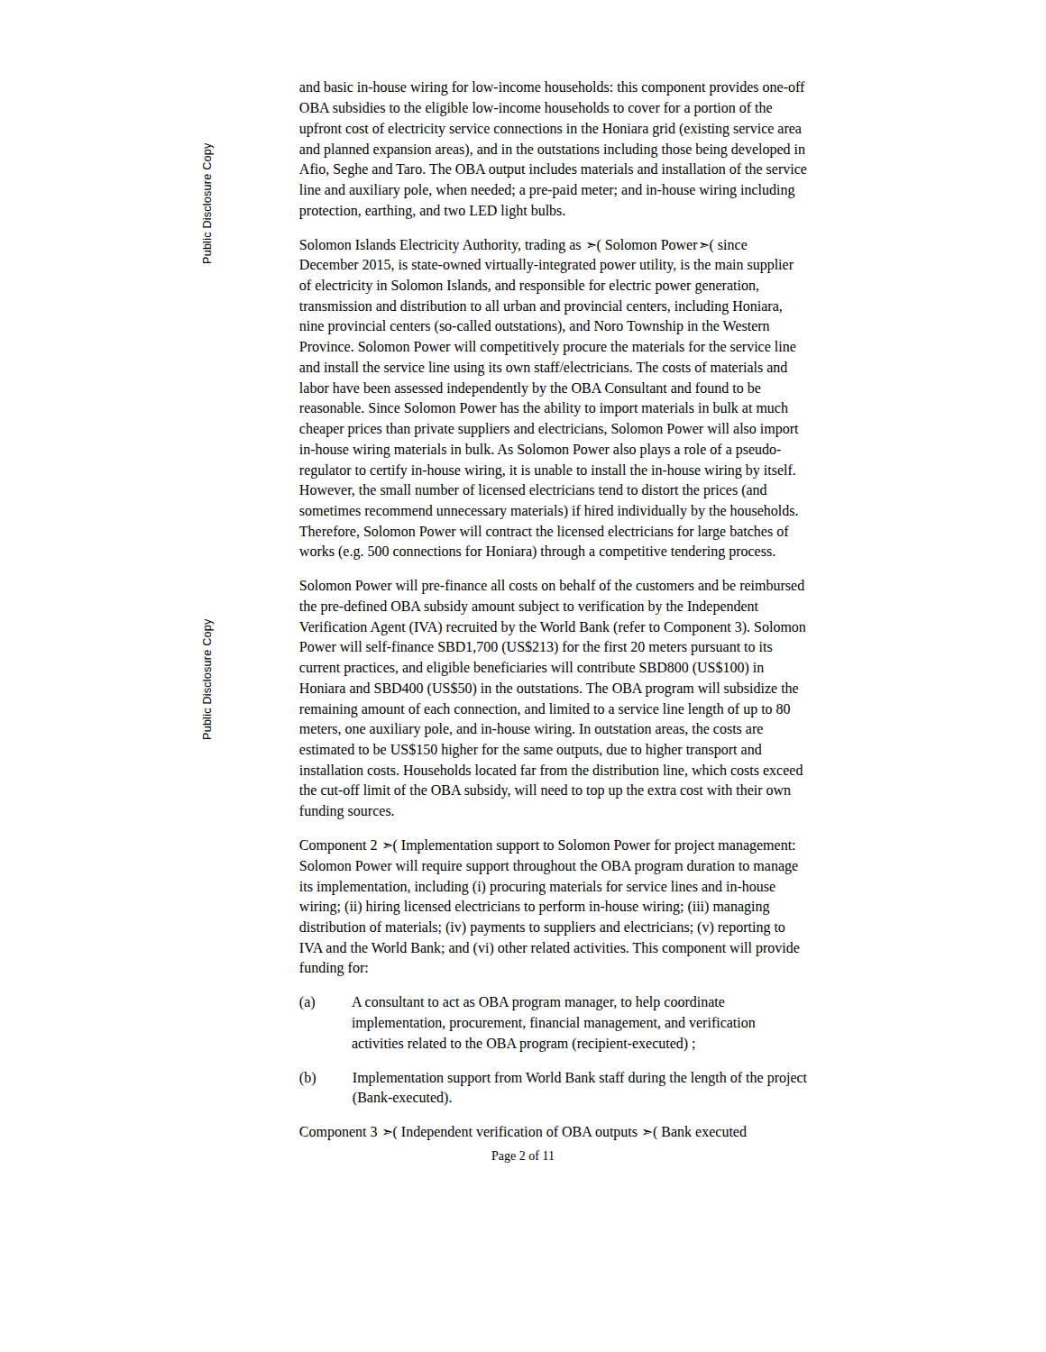Public Disclosure Copy Public Disclosure Copy
and basic in-house wiring for low-income households: this component provides one-off OBA subsidies to the eligible low-income households to cover for a portion of the upfront cost of electricity service connections in the Honiara grid (existing service area and planned expansion areas), and in the outstations including those being developed in Afio, Seghe and Taro. The OBA output includes materials and installation of the service line and auxiliary pole, when needed; a pre-paid meter; and in-house wiring including protection, earthing, and two LED light bulbs.
Solomon Islands Electricity Authority, trading as ➣( Solomon Power➣( since December 2015, is state-owned virtually-integrated power utility, is the main supplier of electricity in Solomon Islands, and responsible for electric power generation, transmission and distribution to all urban and provincial centers, including Honiara, nine provincial centers (so-called outstations), and Noro Township in the Western Province. Solomon Power will competitively procure the materials for the service line and install the service line using its own staff/electricians. The costs of materials and labor have been assessed independently by the OBA Consultant and found to be reasonable. Since Solomon Power has the ability to import materials in bulk at much cheaper prices than private suppliers and electricians, Solomon Power will also import in-house wiring materials in bulk. As Solomon Power also plays a role of a pseudo-regulator to certify in-house wiring, it is unable to install the in-house wiring by itself. However, the small number of licensed electricians tend to distort the prices (and sometimes recommend unnecessary materials) if hired individually by the households. Therefore, Solomon Power will contract the licensed electricians for large batches of works (e.g. 500 connections for Honiara) through a competitive tendering process.
Solomon Power will pre-finance all costs on behalf of the customers and be reimbursed the pre-defined OBA subsidy amount subject to verification by the Independent Verification Agent (IVA) recruited by the World Bank (refer to Component 3). Solomon Power will self-finance SBD1,700 (US$213) for the first 20 meters pursuant to its current practices, and eligible beneficiaries will contribute SBD800 (US$100) in Honiara and SBD400 (US$50) in the outstations. The OBA program will subsidize the remaining amount of each connection, and limited to a service line length of up to 80 meters, one auxiliary pole, and in-house wiring. In outstation areas, the costs are estimated to be US$150 higher for the same outputs, due to higher transport and installation costs. Households located far from the distribution line, which costs exceed the cut-off limit of the OBA subsidy, will need to top up the extra cost with their own funding sources.
Component 2 ➣( Implementation support to Solomon Power for project management: Solomon Power will require support throughout the OBA program duration to manage its implementation, including (i) procuring materials for service lines and in-house wiring; (ii) hiring licensed electricians to perform in-house wiring; (iii) managing distribution of materials; (iv) payments to suppliers and electricians; (v) reporting to IVA and the World Bank; and (vi) other related activities. This component will provide funding for:
(a) A consultant to act as OBA program manager, to help coordinate implementation, procurement, financial management, and verification activities related to the OBA program (recipient-executed) ;
(b) Implementation support from World Bank staff during the length of the project (Bank-executed).
Component 3 ➣( Independent verification of OBA outputs ➣( Bank executed
Page 2 of 11